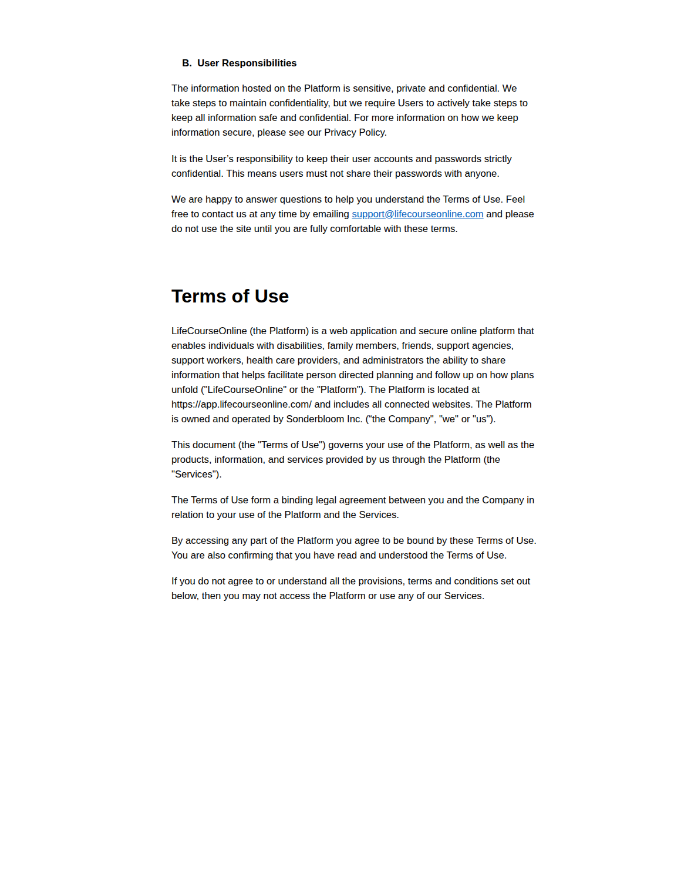B. User Responsibilities
The information hosted on the Platform is sensitive, private and confidential. We take steps to maintain confidentiality, but we require Users to actively take steps to keep all information safe and confidential. For more information on how we keep information secure, please see our Privacy Policy.
It is the User’s responsibility to keep their user accounts and passwords strictly confidential. This means users must not share their passwords with anyone.
We are happy to answer questions to help you understand the Terms of Use. Feel free to contact us at any time by emailing support@lifecourseonline.com and please do not use the site until you are fully comfortable with these terms.
Terms of Use
LifeCourseOnline (the Platform) is a web application and secure online platform that enables individuals with disabilities, family members, friends, support agencies, support workers, health care providers, and administrators the ability to share information that helps facilitate person directed planning and follow up on how plans unfold ("LifeCourseOnline" or the "Platform"). The Platform is located at https://app.lifecourseonline.com/ and includes all connected websites. The Platform is owned and operated by Sonderbloom Inc. (“the Company", "we" or "us").
This document (the "Terms of Use") governs your use of the Platform, as well as the products, information, and services provided by us through the Platform (the "Services").
The Terms of Use form a binding legal agreement between you and the Company in relation to your use of the Platform and the Services.
By accessing any part of the Platform you agree to be bound by these Terms of Use. You are also confirming that you have read and understood the Terms of Use.
If you do not agree to or understand all the provisions, terms and conditions set out below, then you may not access the Platform or use any of our Services.